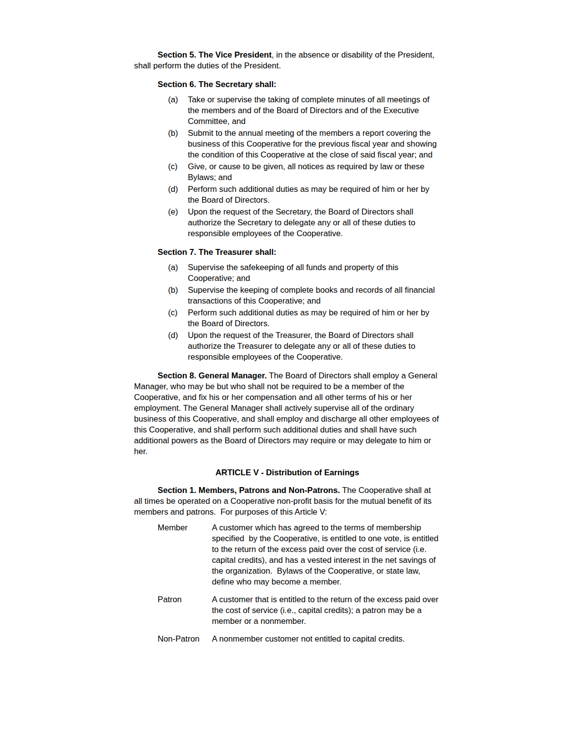Section 5. The Vice President, in the absence or disability of the President, shall perform the duties of the President.
Section 6. The Secretary shall:
(a) Take or supervise the taking of complete minutes of all meetings of the members and of the Board of Directors and of the Executive Committee, and
(b) Submit to the annual meeting of the members a report covering the business of this Cooperative for the previous fiscal year and showing the condition of this Cooperative at the close of said fiscal year; and
(c) Give, or cause to be given, all notices as required by law or these Bylaws; and
(d) Perform such additional duties as may be required of him or her by the Board of Directors.
(e) Upon the request of the Secretary, the Board of Directors shall authorize the Secretary to delegate any or all of these duties to responsible employees of the Cooperative.
Section 7. The Treasurer shall:
(a) Supervise the safekeeping of all funds and property of this Cooperative; and
(b) Supervise the keeping of complete books and records of all financial transactions of this Cooperative; and
(c) Perform such additional duties as may be required of him or her by the Board of Directors.
(d) Upon the request of the Treasurer, the Board of Directors shall authorize the Treasurer to delegate any or all of these duties to responsible employees of the Cooperative.
Section 8. General Manager. The Board of Directors shall employ a General Manager, who may be but who shall not be required to be a member of the Cooperative, and fix his or her compensation and all other terms of his or her employment. The General Manager shall actively supervise all of the ordinary business of this Cooperative, and shall employ and discharge all other employees of this Cooperative, and shall perform such additional duties and shall have such additional powers as the Board of Directors may require or may delegate to him or her.
ARTICLE V - Distribution of Earnings
Section 1. Members, Patrons and Non-Patrons. The Cooperative shall at all times be operated on a Cooperative non-profit basis for the mutual benefit of its members and patrons. For purposes of this Article V:
Member
A customer which has agreed to the terms of membership specified by the Cooperative, is entitled to one vote, is entitled to the return of the excess paid over the cost of service (i.e. capital credits), and has a vested interest in the net savings of the organization. Bylaws of the Cooperative, or state law, define who may become a member.
Patron
A customer that is entitled to the return of the excess paid over the cost of service (i.e., capital credits); a patron may be a member or a nonmember.
Non-Patron
A nonmember customer not entitled to capital credits.